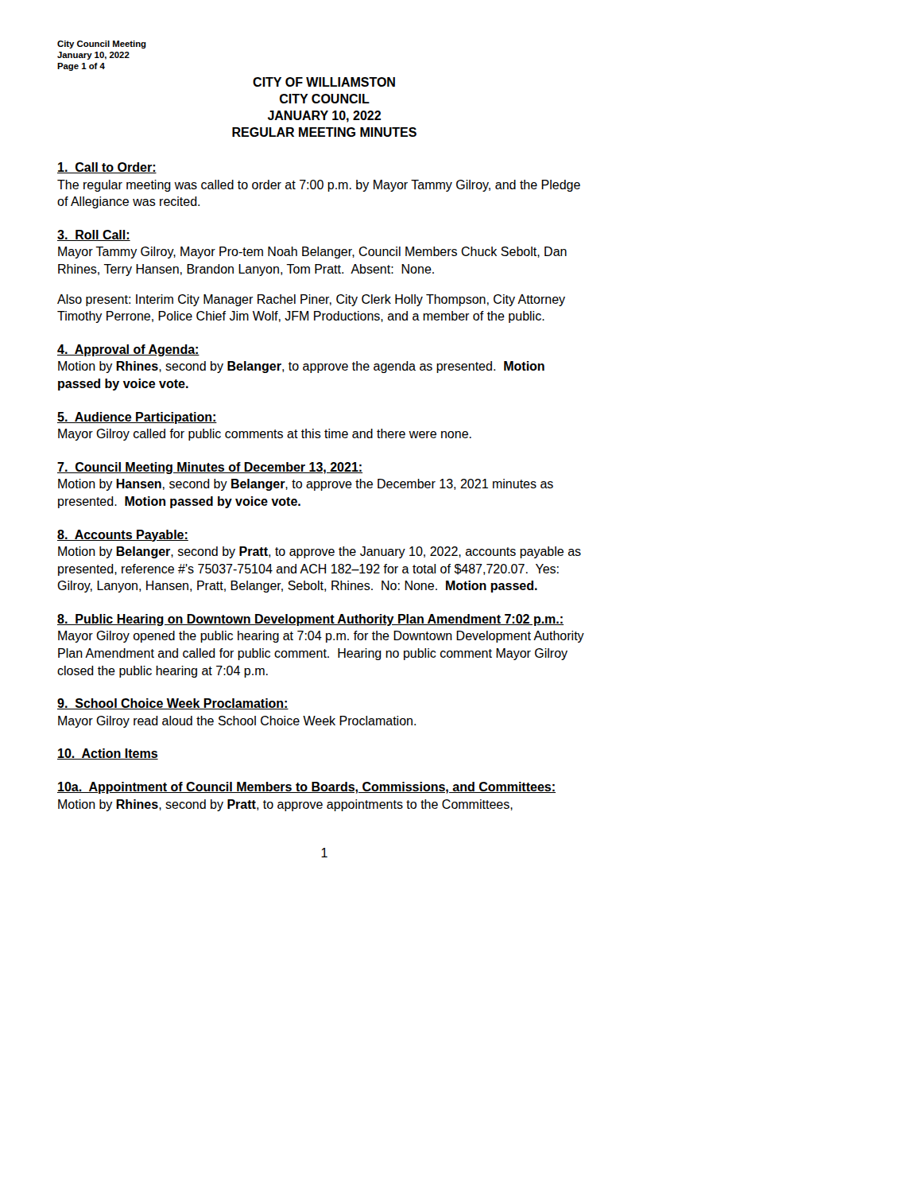City Council Meeting
January 10, 2022
Page 1 of 4
CITY OF WILLIAMSTON
CITY COUNCIL
JANUARY 10, 2022
REGULAR MEETING MINUTES
1. Call to Order:
The regular meeting was called to order at 7:00 p.m. by Mayor Tammy Gilroy, and the Pledge of Allegiance was recited.
3. Roll Call:
Mayor Tammy Gilroy, Mayor Pro-tem Noah Belanger, Council Members Chuck Sebolt, Dan Rhines, Terry Hansen, Brandon Lanyon, Tom Pratt. Absent: None.
Also present: Interim City Manager Rachel Piner, City Clerk Holly Thompson, City Attorney Timothy Perrone, Police Chief Jim Wolf, JFM Productions, and a member of the public.
4. Approval of Agenda:
Motion by Rhines, second by Belanger, to approve the agenda as presented. Motion passed by voice vote.
5. Audience Participation:
Mayor Gilroy called for public comments at this time and there were none.
7. Council Meeting Minutes of December 13, 2021:
Motion by Hansen, second by Belanger, to approve the December 13, 2021 minutes as presented. Motion passed by voice vote.
8. Accounts Payable:
Motion by Belanger, second by Pratt, to approve the January 10, 2022, accounts payable as presented, reference #'s 75037-75104 and ACH 182–192 for a total of $487,720.07. Yes: Gilroy, Lanyon, Hansen, Pratt, Belanger, Sebolt, Rhines. No: None. Motion passed.
8. Public Hearing on Downtown Development Authority Plan Amendment 7:02 p.m.:
Mayor Gilroy opened the public hearing at 7:04 p.m. for the Downtown Development Authority Plan Amendment and called for public comment. Hearing no public comment Mayor Gilroy closed the public hearing at 7:04 p.m.
9. School Choice Week Proclamation:
Mayor Gilroy read aloud the School Choice Week Proclamation.
10. Action Items
10a. Appointment of Council Members to Boards, Commissions, and Committees:
Motion by Rhines, second by Pratt, to approve appointments to the Committees,
1